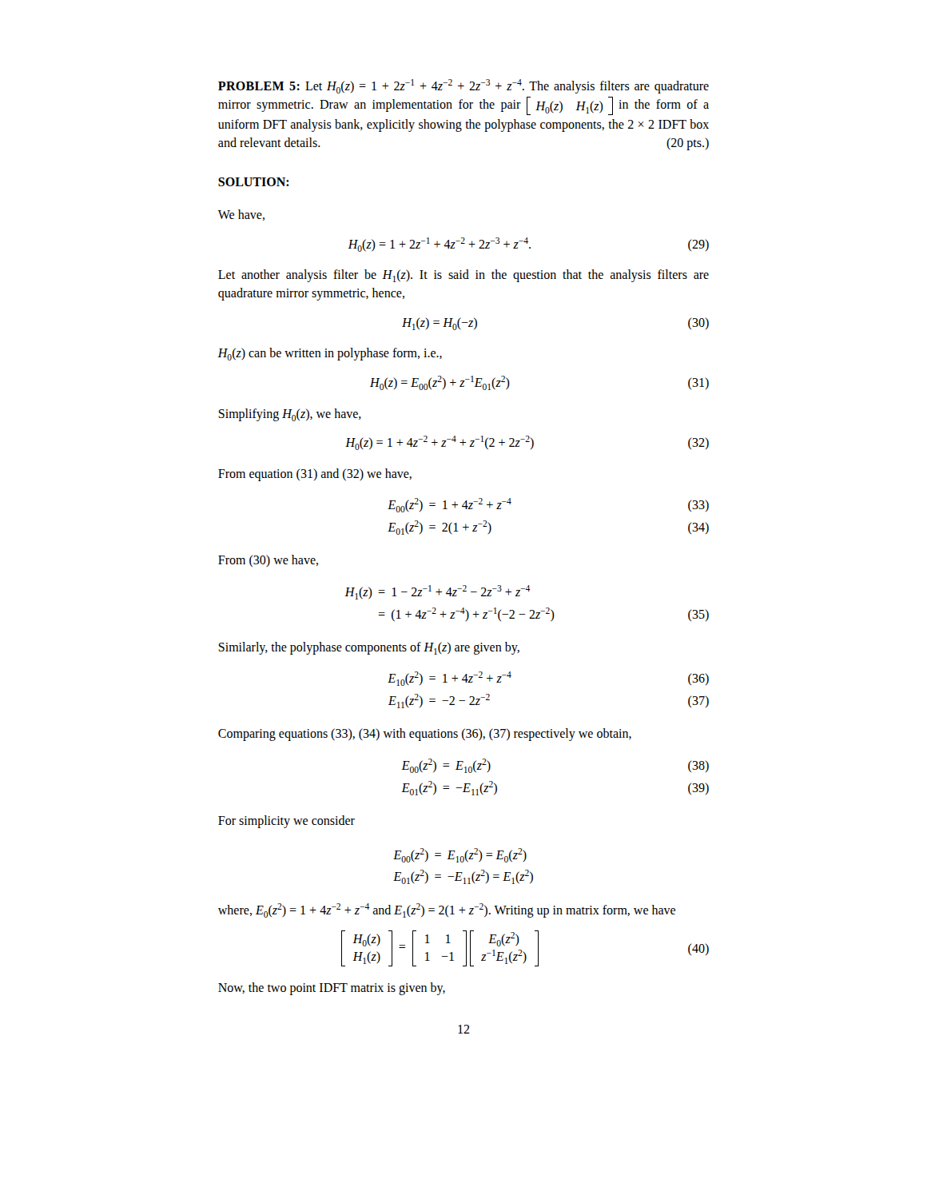PROBLEM 5: Let H0(z) = 1 + 2z−1 + 4z−2 + 2z−3 + z−4. The analysis filters are quadrature mirror symmetric. Draw an implementation for the pair H0(z) H1(z) in the form of a uniform DFT analysis bank, explicitly showing the polyphase components, the 2 × 2 IDFT box and relevant details. (20 pts.)
SOLUTION:
We have,
H0(z) = 1 + 2z−1 + 4z−2 + 2z−3 + z−4.
(29)
Let another analysis filter be H1(z). It is said in the question that the analysis filters are quadrature mirror symmetric, hence,
H1(z) = H0(−z)
(30)
H0(z) can be written in polyphase form, i.e.,
H0(z) = E00(z2) + z−1E01(z2)
(31)
Simplifying H0(z), we have,
H0(z) = 1 + 4z−2 + z−4 + z−1(2 + 2z−2)
(32)
From equation (31) and (32) we have,
E00(z2)
=
1 + 4z−2 + z−4
E01(z2)
=
2(1 + z−2)
(33)
(34)
From (30) we have,
H1(z)
=
1 − 2z−1 + 4z−2 − 2z−3 + z−4
=
(1 + 4z−2 + z−4) + z−1(−2 − 2z−2)
(35)
Similarly, the polyphase components of H1(z) are given by,
E10(z2)
=
1 + 4z−2 + z−4
E11(z2)
=
−2 − 2z−2
(36)
(37)
Comparing equations (33), (34) with equations (36), (37) respectively we obtain,
E00(z2)
=
E10(z2)
E01(z2)
=
−E11(z2)
(38)
(39)
For simplicity we consider
E00(z2)
=
E10(z2) = E0(z2)
E01(z2)
=
−E11(z2) = E1(z2)
where, E0(z2) = 1 + 4z−2 + z−4 and E1(z2) = 2(1 + z−2). Writing up in matrix form, we have
| H 0 ( z ) |
| H 1 ( z ) |
=
| 1 | 1 |
| 1 | −1 |
| E 0 ( z 2 ) |
| z −1 E 1 ( z 2 ) |
(40)
Now, the two point IDFT matrix is given by,
12